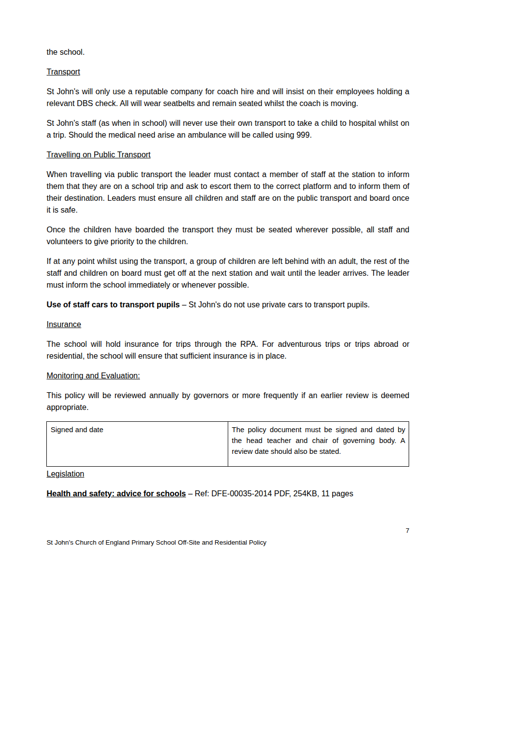the school.
Transport
St John's will only use a reputable company for coach hire and will insist on their employees holding a relevant DBS check. All will wear seatbelts and remain seated whilst the coach is moving.
St John's staff (as when in school) will never use their own transport to take a child to hospital whilst on a trip. Should the medical need arise an ambulance will be called using 999.
Travelling on Public Transport
When travelling via public transport the leader must contact a member of staff at the station to inform them that they are on a school trip and ask to escort them to the correct platform and to inform them of their destination. Leaders must ensure all children and staff are on the public transport and board once it is safe.
Once the children have boarded the transport they must be seated wherever possible, all staff and volunteers to give priority to the children.
If at any point whilst using the transport, a group of children are left behind with an adult, the rest of the staff and children on board must get off at the next station and wait until the leader arrives. The leader must inform the school immediately or whenever possible.
Use of staff cars to transport pupils – St John's do not use private cars to transport pupils.
Insurance
The school will hold insurance for trips through the RPA. For adventurous trips or trips abroad or residential, the school will ensure that sufficient insurance is in place.
Monitoring and Evaluation:
This policy will be reviewed annually by governors or more frequently if an earlier review is deemed appropriate.
| Signed and date | The policy document must be signed and dated by the head teacher and chair of governing body. A review date should also be stated. |
Legislation
Health and safety: advice for schools – Ref: DFE-00035-2014 PDF, 254KB, 11 pages
7
St John's Church of England Primary School Off-Site and Residential Policy